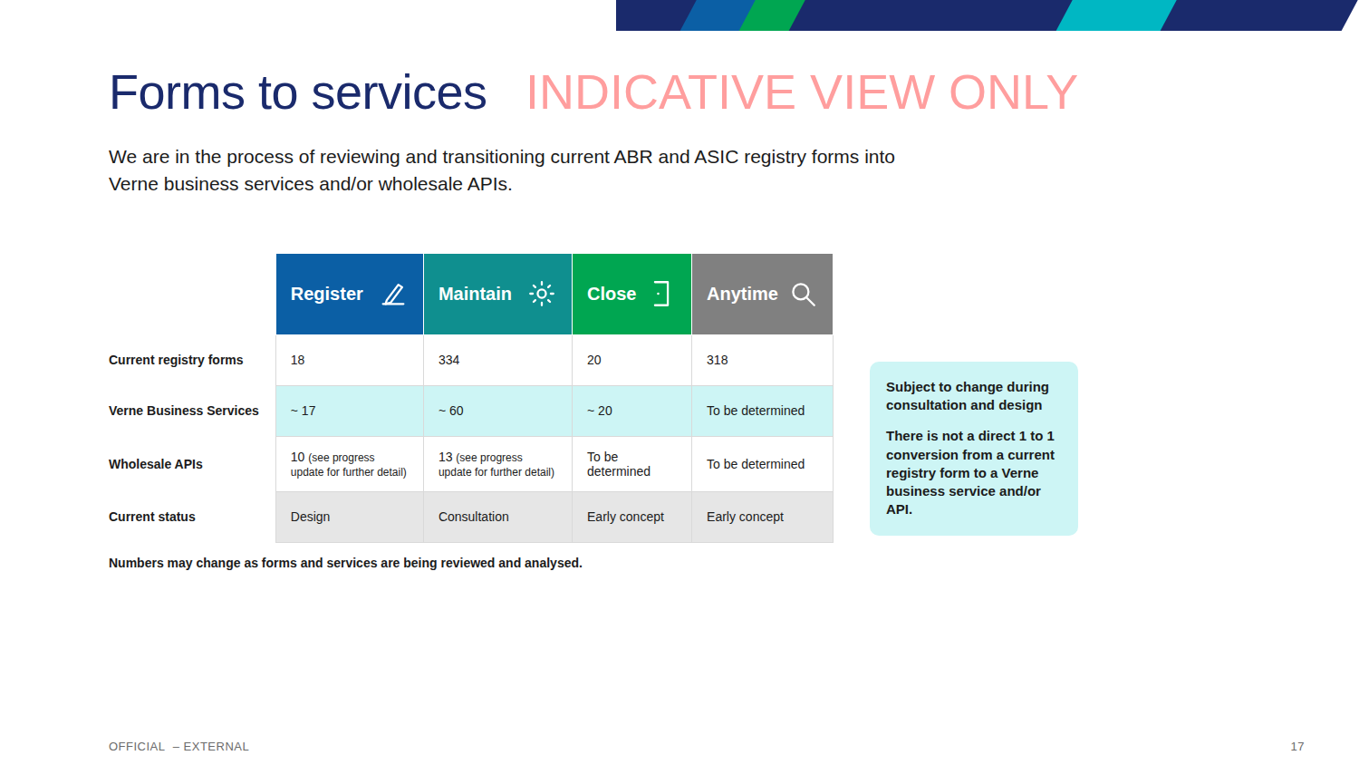Forms to services INDICATIVE VIEW ONLY
We are in the process of reviewing and transitioning current ABR and ASIC registry forms into Verne business services and/or wholesale APIs.
Numbers may change as forms and services are being reviewed and analysed.
| | Register | Maintain | Close | Anytime |
| --- | --- | --- | --- | --- |
| Current registry forms | 18 | 334 | 20 | 318 |
| Verne Business Services | ~ 17 | ~ 60 | ~ 20 | To be determined |
| Wholesale APIs | 10 (see progress update for further detail) | 13 (see progress update for further detail) | To be determined | To be determined |
| Current status | Design | Consultation | Early concept | Early concept |
Subject to change during consultation and design
There is not a direct 1 to 1 conversion from a current registry form to a Verne business service and/or API.
OFFICIAL – EXTERNAL 17